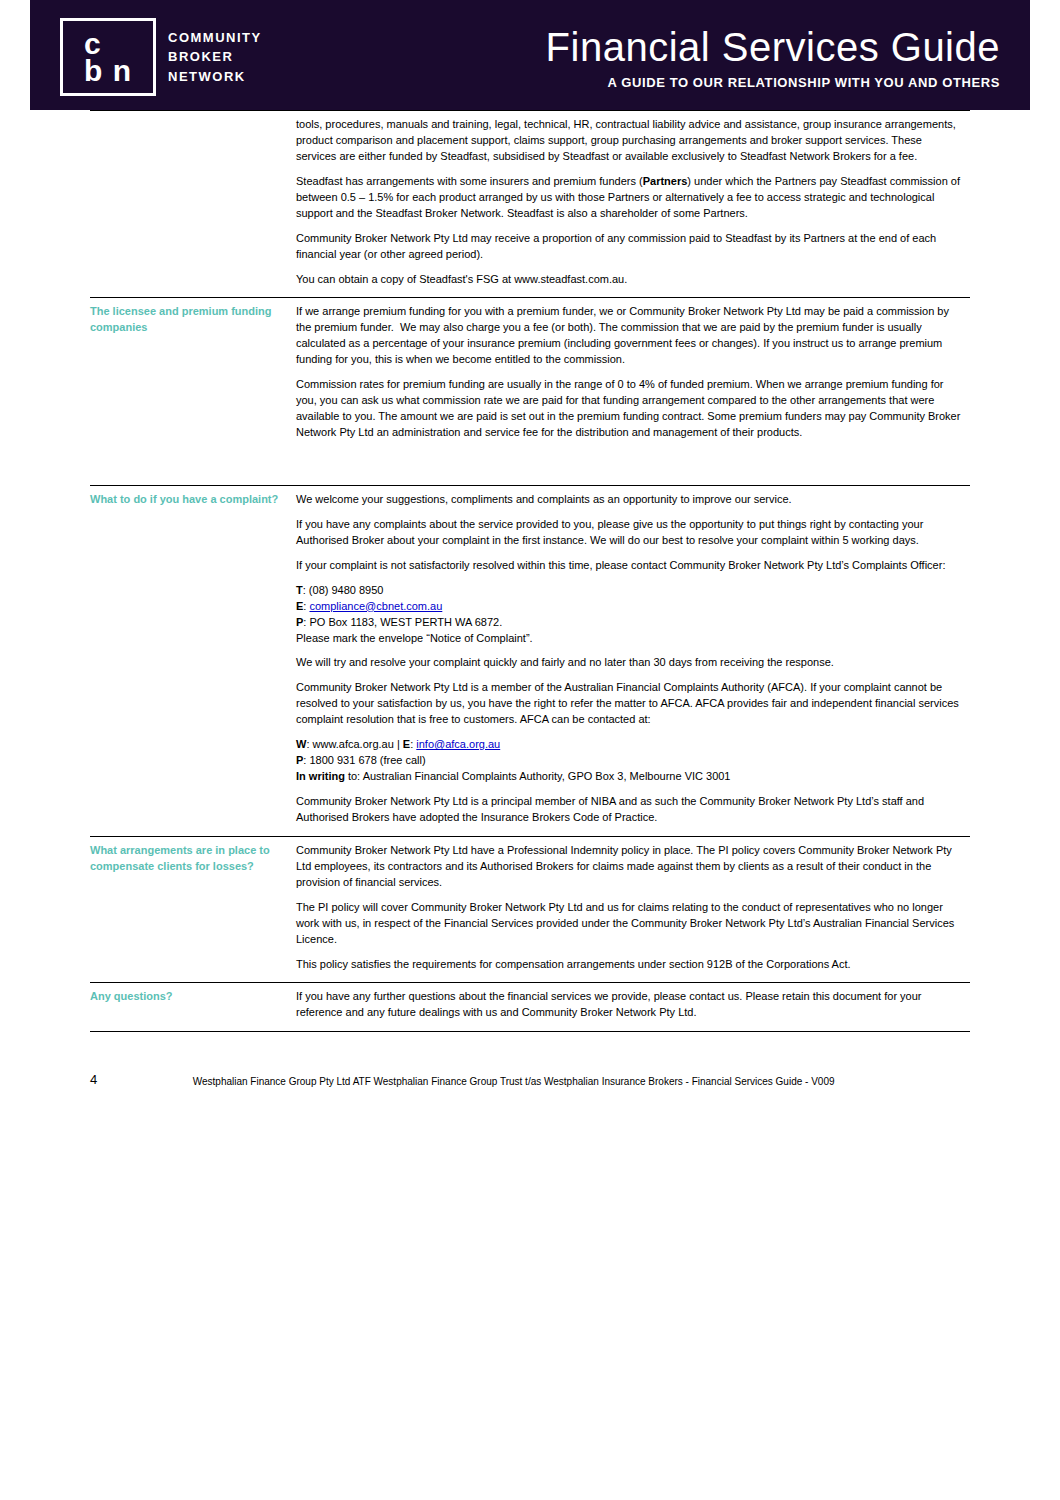c
b n
COMMUNITY
BROKER
NETWORK
Financial Services Guide
A GUIDE TO OUR RELATIONSHIP WITH YOU AND OTHERS
| | tools, procedures, manuals and training, legal, technical, HR, contractual liability advice and assistance, group insurance arrangements, product comparison and placement support, claims support, group purchasing arrangements and broker support services. These services are either funded by Steadfast, subsidised by Steadfast or available exclusively to Steadfast Network Brokers for a fee. Steadfast has arrangements with some insurers and premium funders ( Partners ) under which the Partners pay Steadfast commission of between 0.5 – 1.5% for each product arranged by us with those Partners or alternatively a fee to access strategic and technological support and the Steadfast Broker Network. Steadfast is also a shareholder of some Partners. Community Broker Network Pty Ltd may receive a proportion of any commission paid to Steadfast by its Partners at the end of each financial year (or other agreed period). You can obtain a copy of Steadfast's FSG at www.steadfast.com.au. |
| The licensee and premium funding companies | If we arrange premium funding for you with a premium funder, we or Community Broker Network Pty Ltd may be paid a commission by the premium funder. We may also charge you a fee (or both). The commission that we are paid by the premium funder is usually calculated as a percentage of your insurance premium (including government fees or changes). If you instruct us to arrange premium funding for you, this is when we become entitled to the commission. Commission rates for premium funding are usually in the range of 0 to 4% of funded premium. When we arrange premium funding for you, you can ask us what commission rate we are paid for that funding arrangement compared to the other arrangements that were available to you. The amount we are paid is set out in the premium funding contract. Some premium funders may pay Community Broker Network Pty Ltd an administration and service fee for the distribution and management of their products. |
| What to do if you have a complaint? | We welcome your suggestions, compliments and complaints as an opportunity to improve our service. If you have any complaints about the service provided to you, please give us the opportunity to put things right by contacting your Authorised Broker about your complaint in the first instance. We will do our best to resolve your complaint within 5 working days. If your complaint is not satisfactorily resolved within this time, please contact Community Broker Network Pty Ltd’s Complaints Officer: T : (08) 9480 8950 E : compliance@cbnet.com.au P : PO Box 1183, WEST PERTH WA 6872. Please mark the envelope “Notice of Complaint”. We will try and resolve your complaint quickly and fairly and no later than 30 days from receiving the response. Community Broker Network Pty Ltd is a member of the Australian Financial Complaints Authority (AFCA). If your complaint cannot be resolved to your satisfaction by us, you have the right to refer the matter to AFCA. AFCA provides fair and independent financial services complaint resolution that is free to customers. AFCA can be contacted at: W : www.afca.org.au / E : info@afca.org.au P : 1800 931 678 (free call) In writing to: Australian Financial Complaints Authority, GPO Box 3, Melbourne VIC 3001 Community Broker Network Pty Ltd is a principal member of NIBA and as such the Community Broker Network Pty Ltd’s staff and Authorised Brokers have adopted the Insurance Brokers Code of Practice. |
| What arrangements are in place to compensate clients for losses? | Community Broker Network Pty Ltd have a Professional Indemnity policy in place. The PI policy covers Community Broker Network Pty Ltd employees, its contractors and its Authorised Brokers for claims made against them by clients as a result of their conduct in the provision of financial services. The PI policy will cover Community Broker Network Pty Ltd and us for claims relating to the conduct of representatives who no longer work with us, in respect of the Financial Services provided under the Community Broker Network Pty Ltd’s Australian Financial Services Licence. This policy satisfies the requirements for compensation arrangements under section 912B of the Corporations Act. |
| Any questions? | If you have any further questions about the financial services we provide, please contact us. Please retain this document for your reference and any future dealings with us and Community Broker Network Pty Ltd. |
4
Westphalian Finance Group Pty Ltd ATF Westphalian Finance Group Trust t/as Westphalian Insurance Brokers - Financial Services Guide - V009